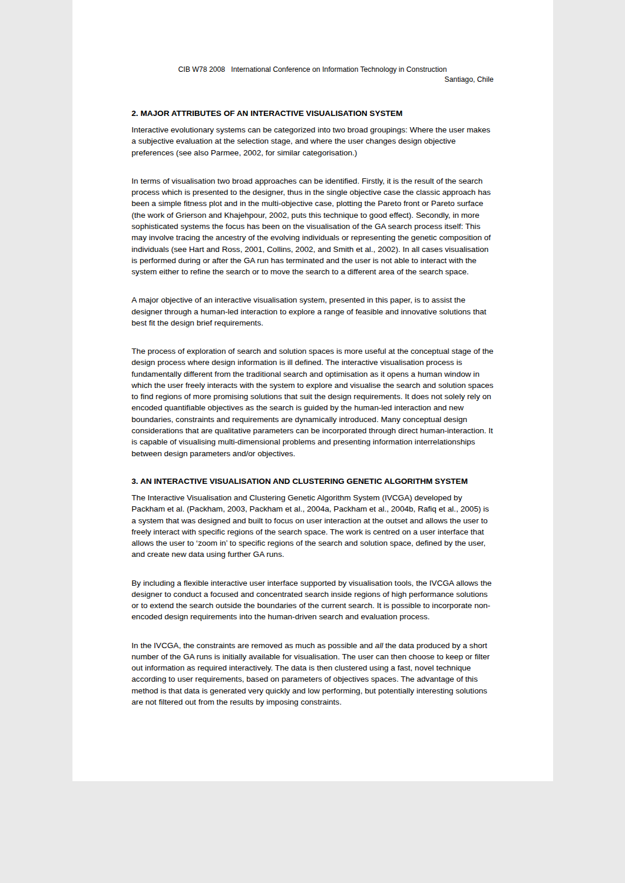CIB W78 2008 International Conference on Information Technology in Construction
Santiago, Chile
2. MAJOR ATTRIBUTES OF AN INTERACTIVE VISUALISATION SYSTEM
Interactive evolutionary systems can be categorized into two broad groupings: Where the user makes a subjective evaluation at the selection stage, and where the user changes design objective preferences (see also Parmee, 2002, for similar categorisation.)
In terms of visualisation two broad approaches can be identified. Firstly, it is the result of the search process which is presented to the designer, thus in the single objective case the classic approach has been a simple fitness plot and in the multi-objective case, plotting the Pareto front or Pareto surface (the work of Grierson and Khajehpour, 2002, puts this technique to good effect). Secondly, in more sophisticated systems the focus has been on the visualisation of the GA search process itself: This may involve tracing the ancestry of the evolving individuals or representing the genetic composition of individuals (see Hart and Ross, 2001, Collins, 2002, and Smith et al., 2002). In all cases visualisation is performed during or after the GA run has terminated and the user is not able to interact with the system either to refine the search or to move the search to a different area of the search space.
A major objective of an interactive visualisation system, presented in this paper, is to assist the designer through a human-led interaction to explore a range of feasible and innovative solutions that best fit the design brief requirements.
The process of exploration of search and solution spaces is more useful at the conceptual stage of the design process where design information is ill defined. The interactive visualisation process is fundamentally different from the traditional search and optimisation as it opens a human window in which the user freely interacts with the system to explore and visualise the search and solution spaces to find regions of more promising solutions that suit the design requirements. It does not solely rely on encoded quantifiable objectives as the search is guided by the human-led interaction and new boundaries, constraints and requirements are dynamically introduced. Many conceptual design considerations that are qualitative parameters can be incorporated through direct human-interaction. It is capable of visualising multi-dimensional problems and presenting information interrelationships between design parameters and/or objectives.
3. AN INTERACTIVE VISUALISATION AND CLUSTERING GENETIC ALGORITHM SYSTEM
The Interactive Visualisation and Clustering Genetic Algorithm System (IVCGA) developed by Packham et al. (Packham, 2003, Packham et al., 2004a, Packham et al., 2004b, Rafiq et al., 2005) is a system that was designed and built to focus on user interaction at the outset and allows the user to freely interact with specific regions of the search space. The work is centred on a user interface that allows the user to ‘zoom in’ to specific regions of the search and solution space, defined by the user, and create new data using further GA runs.
By including a flexible interactive user interface supported by visualisation tools, the IVCGA allows the designer to conduct a focused and concentrated search inside regions of high performance solutions or to extend the search outside the boundaries of the current search. It is possible to incorporate non-encoded design requirements into the human-driven search and evaluation process.
In the IVCGA, the constraints are removed as much as possible and all the data produced by a short number of the GA runs is initially available for visualisation. The user can then choose to keep or filter out information as required interactively. The data is then clustered using a fast, novel technique according to user requirements, based on parameters of objectives spaces. The advantage of this method is that data is generated very quickly and low performing, but potentially interesting solutions are not filtered out from the results by imposing constraints.